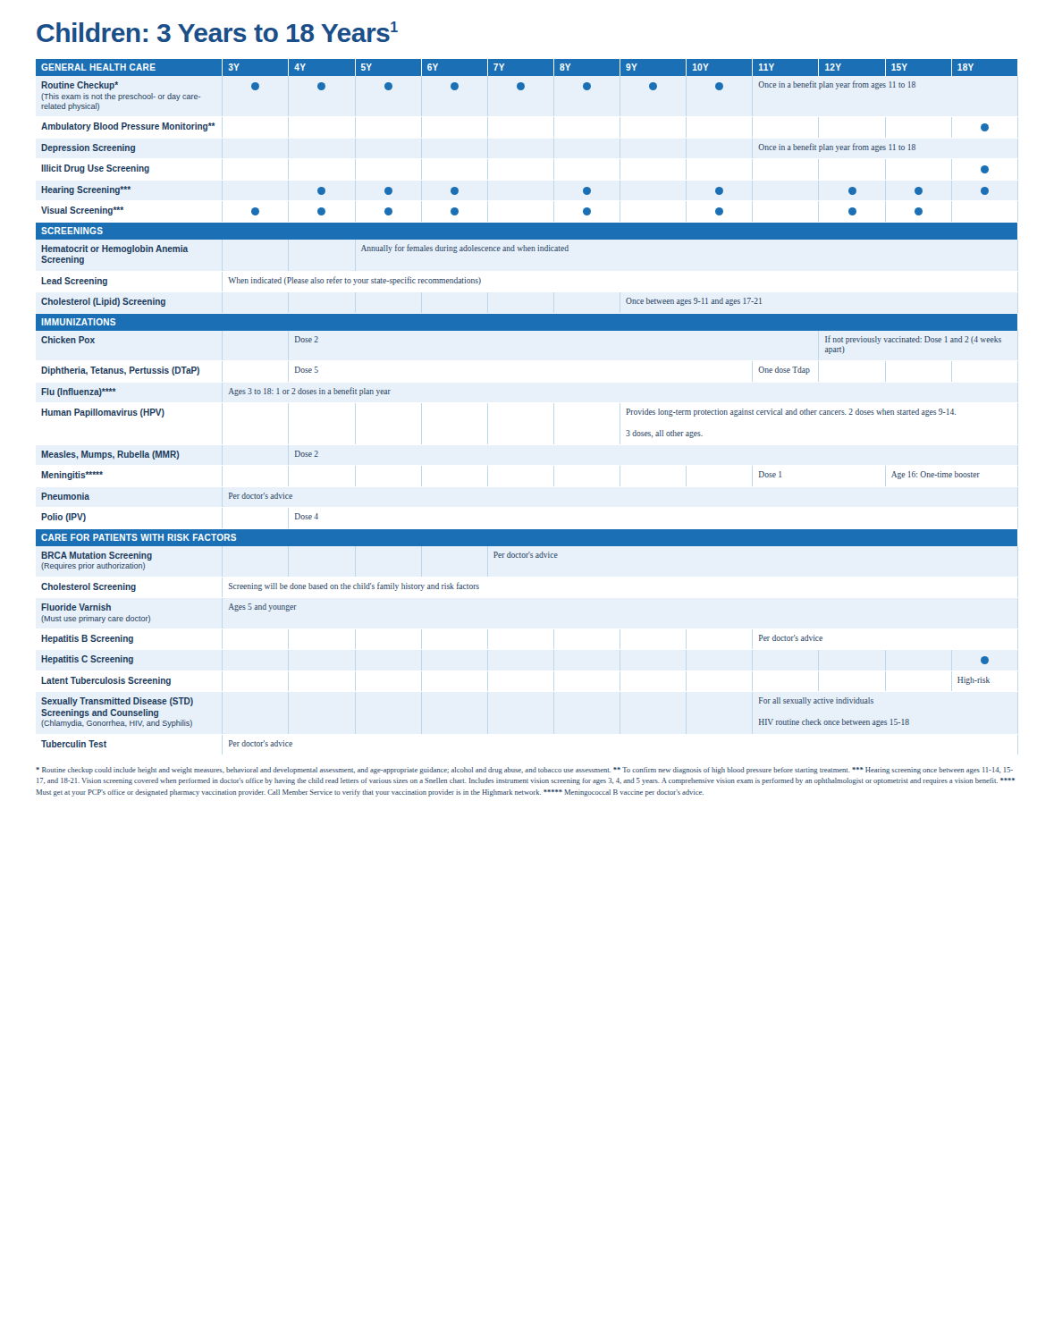Children: 3 Years to 18 Years1
| GENERAL HEALTH CARE | 3Y | 4Y | 5Y | 6Y | 7Y | 8Y | 9Y | 10Y | 11Y | 12Y | 15Y | 18Y |
| --- | --- | --- | --- | --- | --- | --- | --- | --- | --- | --- | --- | --- |
| Routine Checkup* (This exam is not the preschool- or day care-related physical) | | | | | | | | | Once in a benefit plan year from ages 11 to 18 |
| Ambulatory Blood Pressure Monitoring** | | | | | | | | | | | | |
| Depression Screening | | | | | | | | | Once in a benefit plan year from ages 11 to 18 |
| Illicit Drug Use Screening | | | | | | | | | | | | |
| Hearing Screening*** | | | | | | | | | | | | |
| Visual Screening*** | | | | | | | | | | | | |
| SCREENINGS |
| Hematocrit or Hemoglobin Anemia Screening | | | Annually for females during adolescence and when indicated |
| Lead Screening | When indicated (Please also refer to your state-specific recommendations) |
| Cholesterol (Lipid) Screening | | | | | | | Once between ages 9-11 and ages 17-21 |
| IMMUNIZATIONS |
| Chicken Pox | | Dose 2 | If not previously vaccinated: Dose 1 and 2 (4 weeks apart) |
| Diphtheria, Tetanus, Pertussis (DTaP) | | Dose 5 | One dose Tdap | | | |
| Flu (Influenza)**** | Ages 3 to 18: 1 or 2 doses in a benefit plan year |
| Human Papillomavirus (HPV) | | | | | | | Provides long-term protection against cervical and other cancers. 2 doses when started ages 9-14. 3 doses, all other ages. |
| Measles, Mumps, Rubella (MMR) | | Dose 2 |
| Meningitis***** | | | | | | | | | Dose 1 | Age 16: One-time booster |
| Pneumonia | Per doctor's advice |
| Polio (IPV) | | Dose 4 |
| CARE FOR PATIENTS WITH RISK FACTORS |
| BRCA Mutation Screening (Requires prior authorization) | | | | | Per doctor's advice |
| Cholesterol Screening | Screening will be done based on the child's family history and risk factors |
| Fluoride Varnish (Must use primary care doctor) | Ages 5 and younger |
| Hepatitis B Screening | | | | | | | | | Per doctor's advice |
| Hepatitis C Screening | | | | | | | | | | | | |
| Latent Tuberculosis Screening | | | | | | | | | | | | High-risk |
| Sexually Transmitted Disease (STD) Screenings and Counseling (Chlamydia, Gonorrhea, HIV, and Syphilis) | | | | | | | | | For all sexually active individuals HIV routine check once between ages 15-18 |
| Tuberculin Test | Per doctor's advice |
* Routine checkup could include height and weight measures, behavioral and developmental assessment, and age-appropriate guidance; alcohol and drug abuse, and tobacco use assessment. ** To confirm new diagnosis of high blood pressure before starting treatment. *** Hearing screening once between ages 11-14, 15-17, and 18-21. Vision screening covered when performed in doctor's office by having the child read letters of various sizes on a Snellen chart. Includes instrument vision screening for ages 3, 4, and 5 years. A comprehensive vision exam is performed by an ophthalmologist or optometrist and requires a vision benefit. **** Must get at your PCP's office or designated pharmacy vaccination provider. Call Member Service to verify that your vaccination provider is in the Highmark network. ***** Meningococcal B vaccine per doctor's advice.